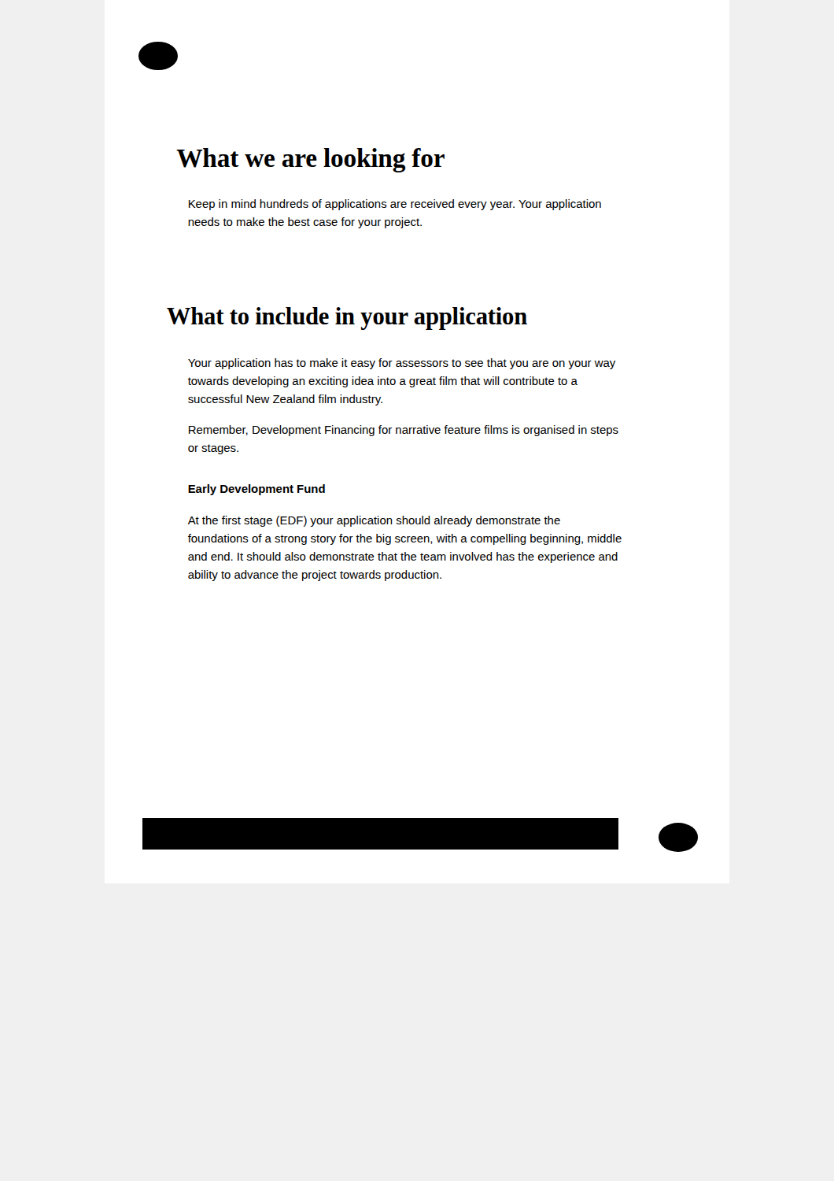What we are looking for
Keep in mind hundreds of applications are received every year. Your application needs to make the best case for your project.
What to include in your application
Your application has to make it easy for assessors to see that you are on your way towards developing an exciting idea into a great film that will contribute to a successful New Zealand film industry.
Remember, Development Financing for narrative feature films is organised in steps or stages.
Early Development Fund
At the first stage (EDF) your application should already demonstrate the foundations of a strong story for the big screen, with a compelling beginning, middle and end. It should also demonstrate that the team involved has the experience and ability to advance the project towards production.